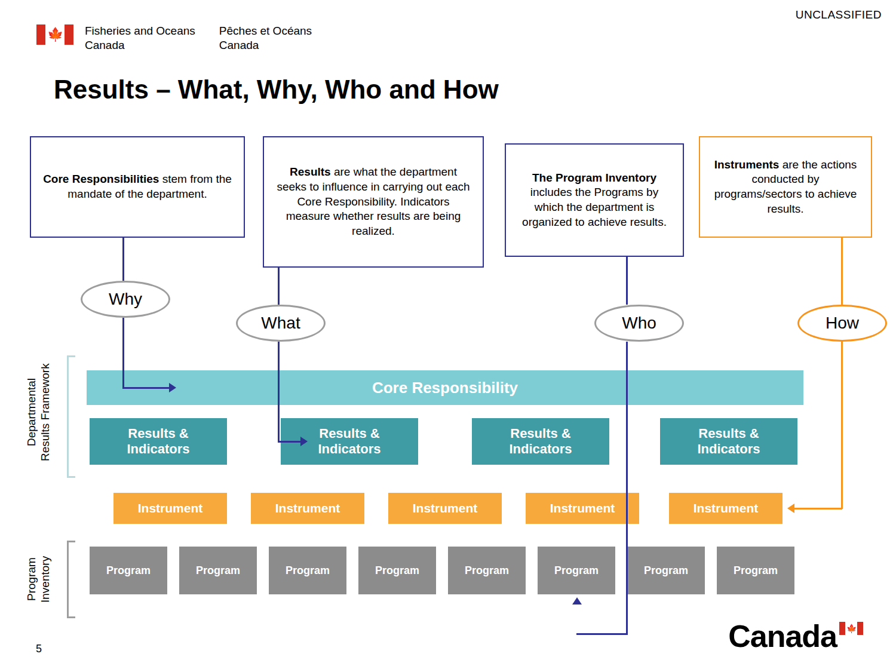UNCLASSIFIED
🍁
Fisheries and Oceans
Canada
Pêches et Océans
Canada
Results – What, Why, Who and How
Core Responsibilities stem from the mandate of the department.
Results are what the department seeks to influence in carrying out each Core Responsibility. Indicators measure whether results are being realized.
The Program Inventory includes the Programs by which the department is organized to achieve results.
Instruments are the actions conducted by programs/sectors to achieve results.
Why
What
Who
How
Departmental
Results Framework
Program
Inventory
Core Responsibility
Results &
Indicators
Results &
Indicators
Results &
Indicators
Results &
Indicators
Instrument
Instrument
Instrument
Instrument
Instrument
Program
Program
Program
Program
Program
Program
Program
Program
5
Canada
🍁